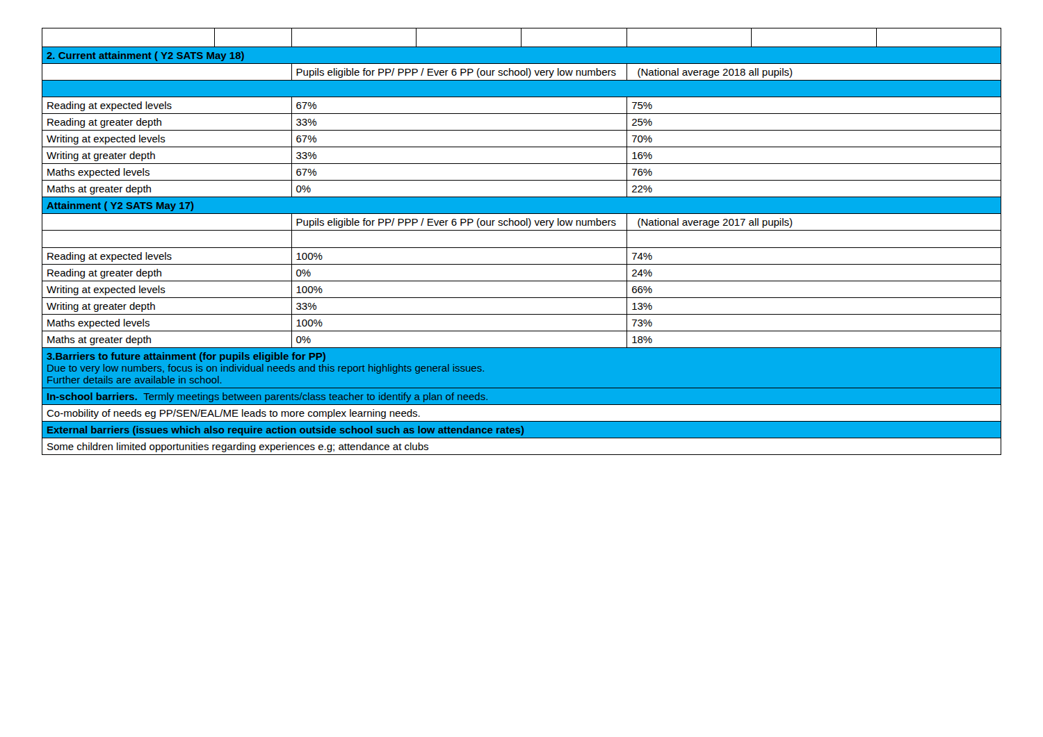| 2. Current attainment ( Y2 SATS May 18) |
| | Pupils eligible for PP/ PPP / Ever 6 PP (our school) very low numbers | (National average 2018 all pupils) |
| Reading at expected levels | 67% | 75% |
| Reading at greater depth | 33% | 25% |
| Writing at expected levels | 67% | 70% |
| Writing at greater depth | 33% | 16% |
| Maths expected levels | 67% | 76% |
| Maths at greater depth | 0% | 22% |
| Attainment ( Y2 SATS May 17) |
| | Pupils eligible for PP/ PPP / Ever 6 PP (our school) very low numbers | (National average 2017 all pupils) |
| Reading at expected levels | 100% | 74% |
| Reading at greater depth | 0% | 24% |
| Writing at expected levels | 100% | 66% |
| Writing at greater depth | 33% | 13% |
| Maths expected levels | 100% | 73% |
| Maths at greater depth | 0% | 18% |
| 3.Barriers to future attainment (for pupils eligible for PP) Due to very low numbers, focus is on individual needs and this report highlights general issues. Further details are available in school. |
| In-school barriers. Termly meetings between parents/class teacher to identify a plan of needs. |
| Co-mobility of needs eg PP/SEN/EAL/ME leads to more complex learning needs. |
| External barriers (issues which also require action outside school such as low attendance rates) |
| Some children limited opportunities regarding experiences e.g; attendance at clubs |